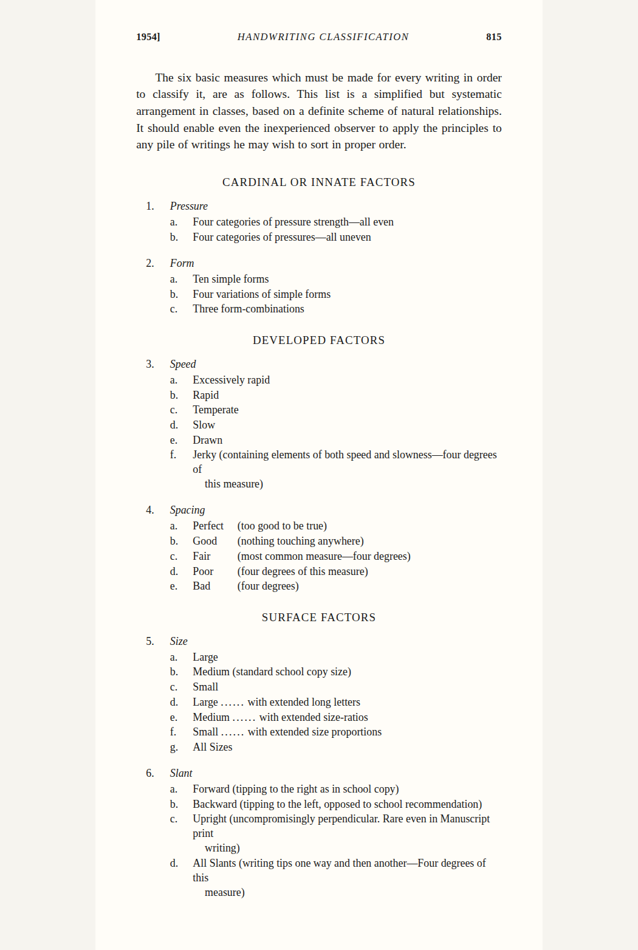1954] HANDWRITING CLASSIFICATION 815
The six basic measures which must be made for every writing in order to classify it, are as follows. This list is a simplified but systematic arrangement in classes, based on a definite scheme of natural relationships. It should enable even the inexperienced observer to apply the principles to any pile of writings he may wish to sort in proper order.
CARDINAL OR INNATE FACTORS
1. Pressure
a. Four categories of pressure strength—all even
b. Four categories of pressures—all uneven
2. Form
a. Ten simple forms
b. Four variations of simple forms
c. Three form-combinations
DEVELOPED FACTORS
3. Speed
a. Excessively rapid
b. Rapid
c. Temperate
d. Slow
e. Drawn
f. Jerky (containing elements of both speed and slowness—four degrees of this measure)
4. Spacing
a. Perfect(too good to be true)
b. Good(nothing touching anywhere)
c. Fair(most common measure—four degrees)
d. Poor(four degrees of this measure)
e. Bad(four degrees)
SURFACE FACTORS
5. Size
a. Large
b. Medium (standard school copy size)
c. Small
d. Large ...... with extended long letters
e. Medium ...... with extended size-ratios
f. Small ...... with extended size proportions
g. All Sizes
6. Slant
a. Forward (tipping to the right as in school copy)
b. Backward (tipping to the left, opposed to school recommendation)
c. Upright (uncompromisingly perpendicular. Rare even in Manuscript print writing)
d. All Slants (writing tips one way and then another—Four degrees of this measure)